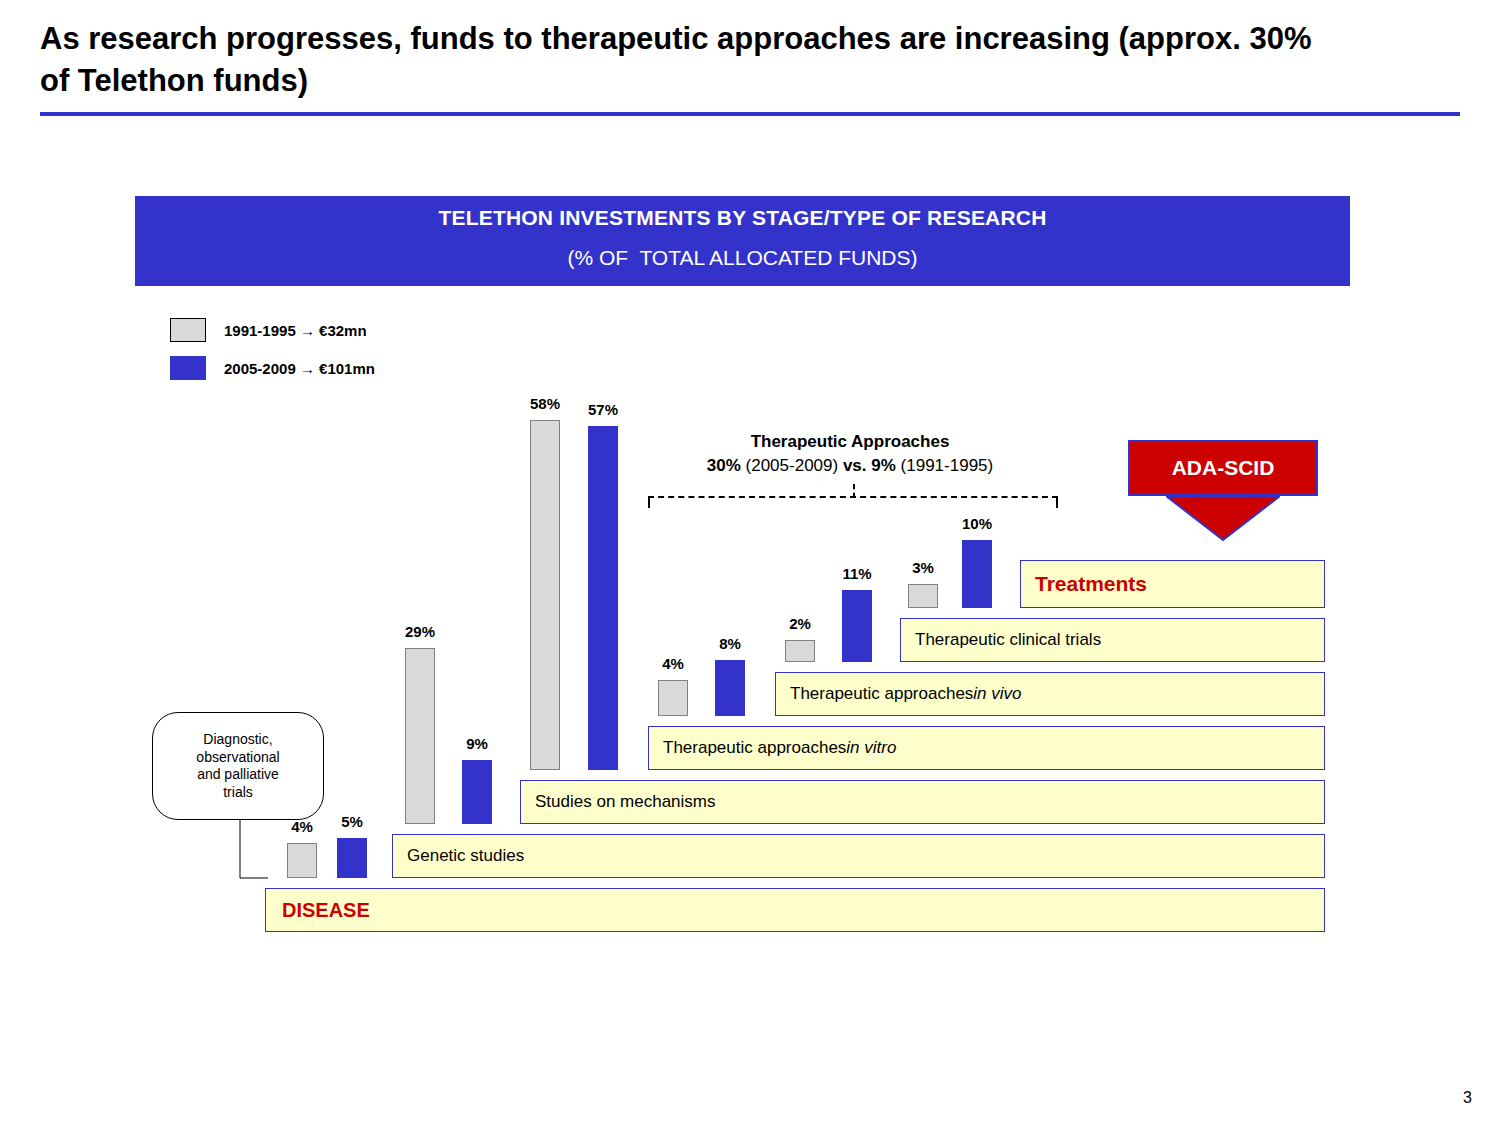As research progresses, funds to therapeutic approaches are increasing (approx. 30% of Telethon funds)
TELETHON INVESTMENTS BY STAGE/TYPE OF RESEARCH
(% OF TOTAL ALLOCATED FUNDS)
1991-1995 → €32mn
2005-2009 → €101mn
DISEASE
Genetic studies
Studies on mechanisms
Therapeutic approaches in vitro
Therapeutic approaches in vivo
Therapeutic clinical trials
Treatments
4%
5%
29%
9%
58%
57%
4%
8%
2%
11%
3%
10%
Diagnostic,
observational
and palliative
trials
Therapeutic Approaches
30% (2005-2009) vs. 9% (1991-1995)
ADA-SCID
3